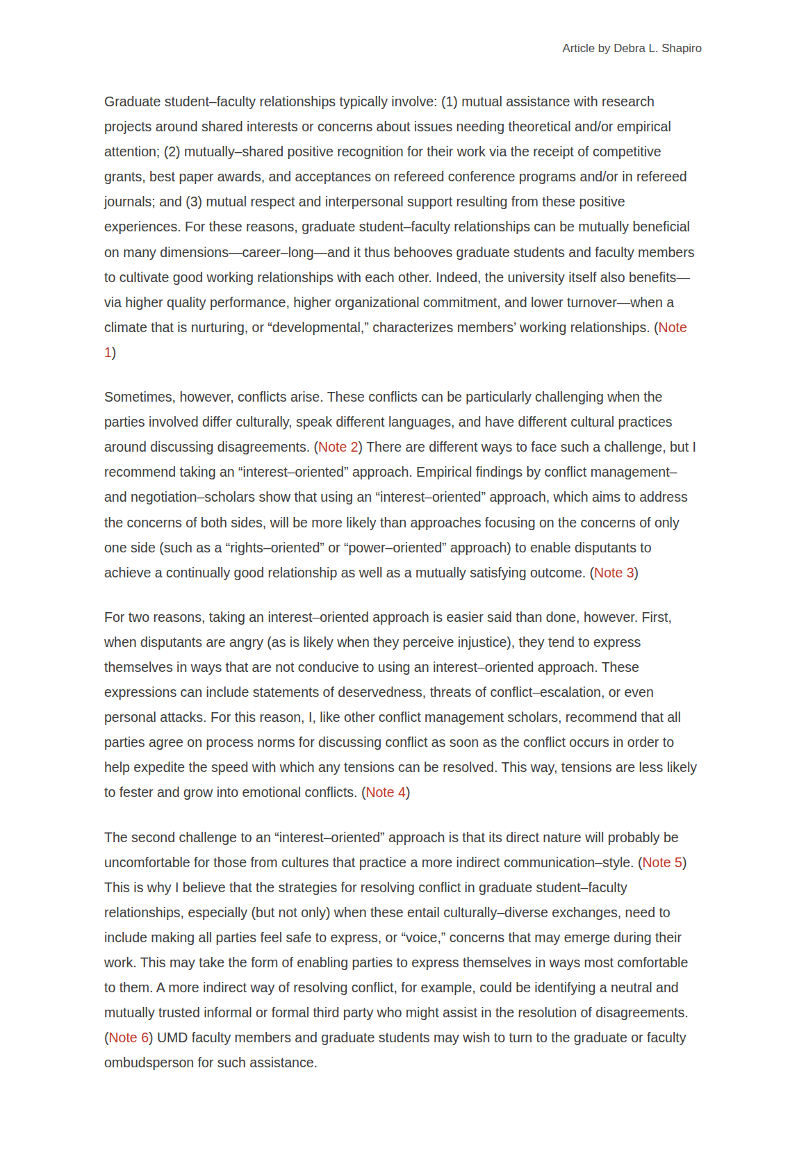Article by Debra L. Shapiro
Graduate student–faculty relationships typically involve: (1) mutual assistance with research projects around shared interests or concerns about issues needing theoretical and/or empirical attention; (2) mutually–shared positive recognition for their work via the receipt of competitive grants, best paper awards, and acceptances on refereed conference programs and/or in refereed journals; and (3) mutual respect and interpersonal support resulting from these positive experiences. For these reasons, graduate student–faculty relationships can be mutually beneficial on many dimensions—career–long—and it thus behooves graduate students and faculty members to cultivate good working relationships with each other. Indeed, the university itself also benefits—via higher quality performance, higher organizational commitment, and lower turnover—when a climate that is nurturing, or “developmental,” characterizes members’ working relationships. (Note 1)
Sometimes, however, conflicts arise. These conflicts can be particularly challenging when the parties involved differ culturally, speak different languages, and have different cultural practices around discussing disagreements. (Note 2) There are different ways to face such a challenge, but I recommend taking an “interest–oriented” approach. Empirical findings by conflict management– and negotiation–scholars show that using an “interest–oriented” approach, which aims to address the concerns of both sides, will be more likely than approaches focusing on the concerns of only one side (such as a “rights–oriented” or “power–oriented” approach) to enable disputants to achieve a continually good relationship as well as a mutually satisfying outcome. (Note 3)
For two reasons, taking an interest–oriented approach is easier said than done, however. First, when disputants are angry (as is likely when they perceive injustice), they tend to express themselves in ways that are not conducive to using an interest–oriented approach. These expressions can include statements of deservedness, threats of conflict–escalation, or even personal attacks. For this reason, I, like other conflict management scholars, recommend that all parties agree on process norms for discussing conflict as soon as the conflict occurs in order to help expedite the speed with which any tensions can be resolved. This way, tensions are less likely to fester and grow into emotional conflicts. (Note 4)
The second challenge to an “interest–oriented” approach is that its direct nature will probably be uncomfortable for those from cultures that practice a more indirect communication–style. (Note 5) This is why I believe that the strategies for resolving conflict in graduate student–faculty relationships, especially (but not only) when these entail culturally–diverse exchanges, need to include making all parties feel safe to express, or “voice,” concerns that may emerge during their work. This may take the form of enabling parties to express themselves in ways most comfortable to them. A more indirect way of resolving conflict, for example, could be identifying a neutral and mutually trusted informal or formal third party who might assist in the resolution of disagreements. (Note 6) UMD faculty members and graduate students may wish to turn to the graduate or faculty ombudsperson for such assistance.